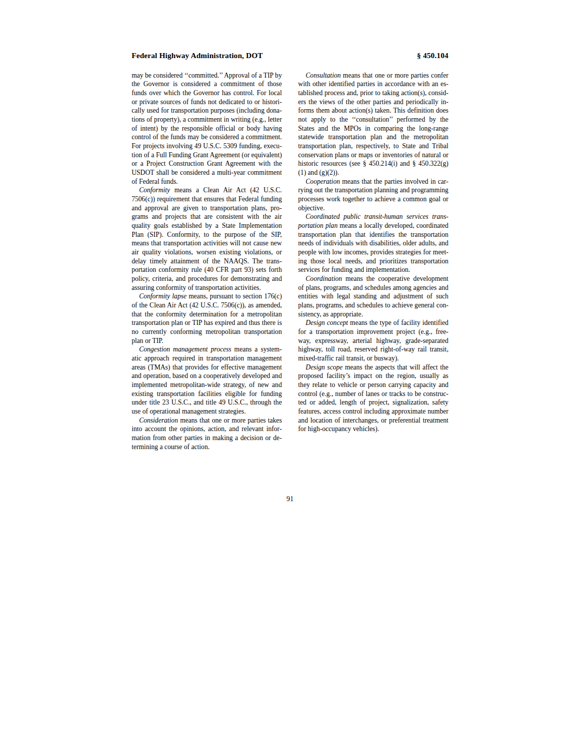Federal Highway Administration, DOT § 450.104
may be considered ‘‘committed.’’ Approval of a TIP by the Governor is considered a commitment of those funds over which the Governor has control. For local or private sources of funds not dedicated to or historically used for transportation purposes (including donations of property), a commitment in writing (e.g., letter of intent) by the responsible official or body having control of the funds may be considered a commitment. For projects involving 49 U.S.C. 5309 funding, execution of a Full Funding Grant Agreement (or equivalent) or a Project Construction Grant Agreement with the USDOT shall be considered a multi-year commitment of Federal funds.
Conformity means a Clean Air Act (42 U.S.C. 7506(c)) requirement that ensures that Federal funding and approval are given to transportation plans, programs and projects that are consistent with the air quality goals established by a State Implementation Plan (SIP). Conformity, to the purpose of the SIP, means that transportation activities will not cause new air quality violations, worsen existing violations, or delay timely attainment of the NAAQS. The transportation conformity rule (40 CFR part 93) sets forth policy, criteria, and procedures for demonstrating and assuring conformity of transportation activities.
Conformity lapse means, pursuant to section 176(c) of the Clean Air Act (42 U.S.C. 7506(c)), as amended, that the conformity determination for a metropolitan transportation plan or TIP has expired and thus there is no currently conforming metropolitan transportation plan or TIP.
Congestion management process means a systematic approach required in transportation management areas (TMAs) that provides for effective management and operation, based on a cooperatively developed and implemented metropolitan-wide strategy, of new and existing transportation facilities eligible for funding under title 23 U.S.C., and title 49 U.S.C., through the use of operational management strategies.
Consideration means that one or more parties takes into account the opinions, action, and relevant information from other parties in making a decision or determining a course of action.
Consultation means that one or more parties confer with other identified parties in accordance with an established process and, prior to taking action(s), considers the views of the other parties and periodically informs them about action(s) taken. This definition does not apply to the ‘‘consultation’’ performed by the States and the MPOs in comparing the long-range statewide transportation plan and the metropolitan transportation plan, respectively, to State and Tribal conservation plans or maps or inventories of natural or historic resources (see § 450.214(i) and § 450.322(g)(1) and (g)(2)).
Cooperation means that the parties involved in carrying out the transportation planning and programming processes work together to achieve a common goal or objective.
Coordinated public transit-human services transportation plan means a locally developed, coordinated transportation plan that identifies the transportation needs of individuals with disabilities, older adults, and people with low incomes, provides strategies for meeting those local needs, and prioritizes transportation services for funding and implementation.
Coordination means the cooperative development of plans, programs, and schedules among agencies and entities with legal standing and adjustment of such plans, programs, and schedules to achieve general consistency, as appropriate.
Design concept means the type of facility identified for a transportation improvement project (e.g., freeway, expressway, arterial highway, grade-separated highway, toll road, reserved right-of-way rail transit, mixed-traffic rail transit, or busway).
Design scope means the aspects that will affect the proposed facility’s impact on the region, usually as they relate to vehicle or person carrying capacity and control (e.g., number of lanes or tracks to be constructed or added, length of project, signalization, safety features, access control including approximate number and location of interchanges, or preferential treatment for high-occupancy vehicles).
91